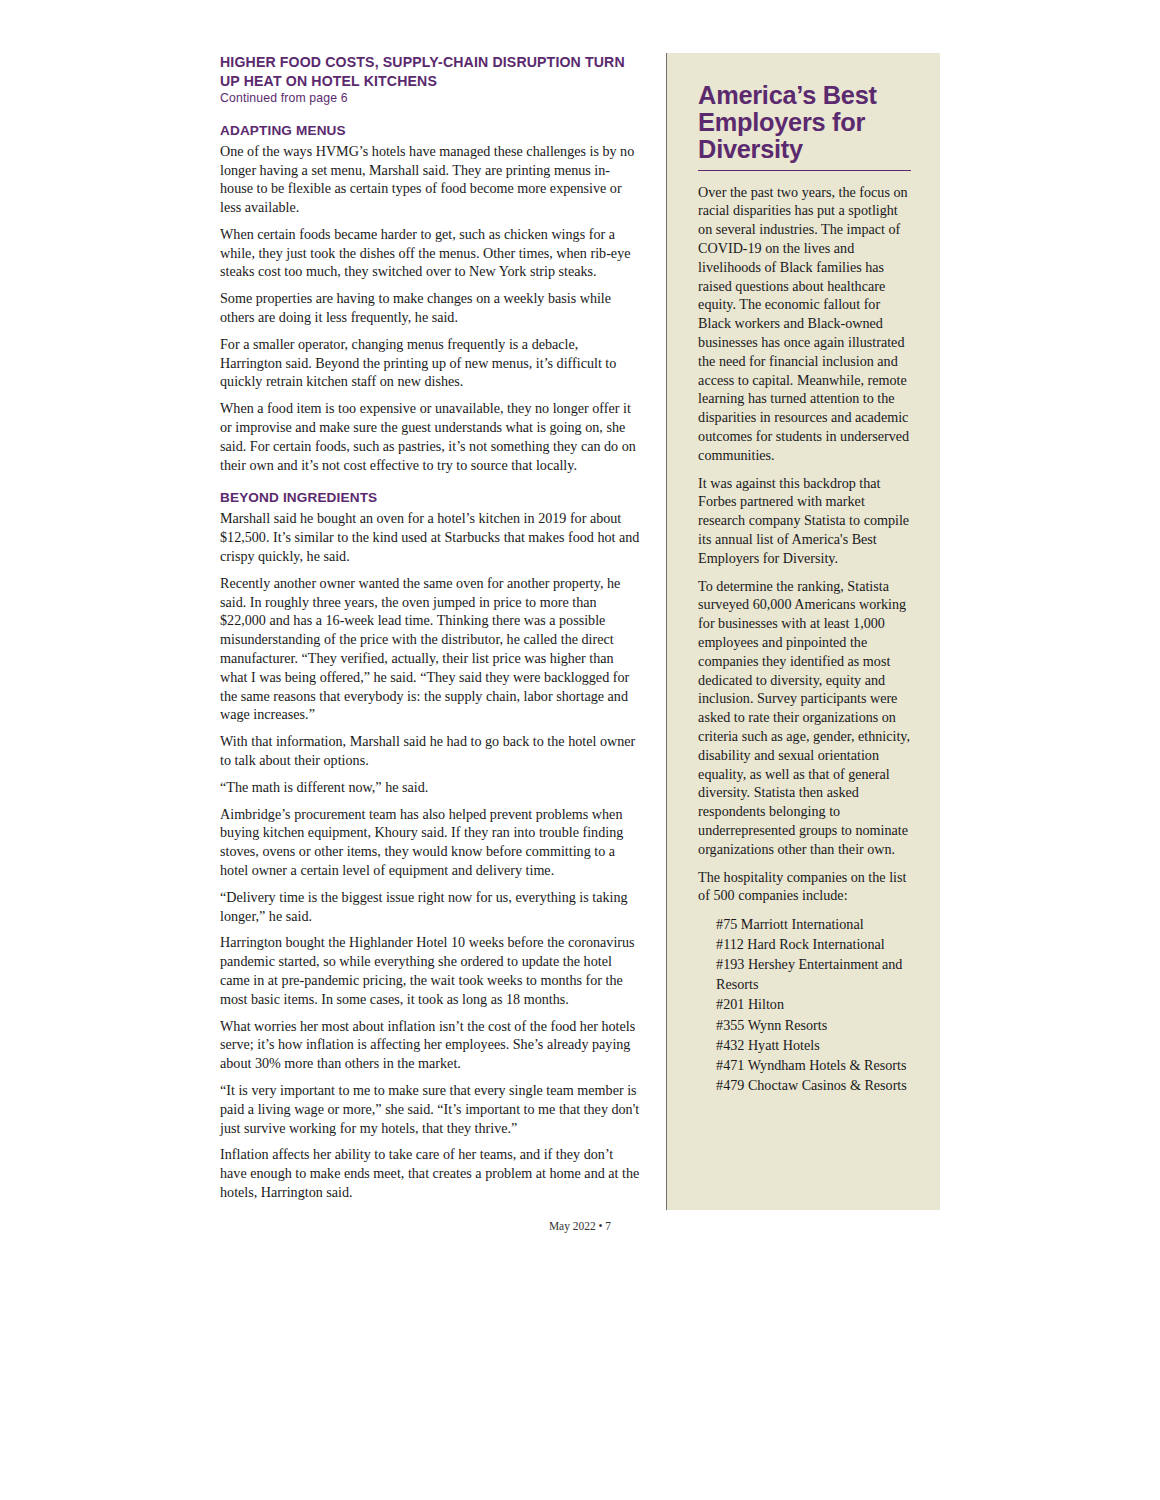HIGHER FOOD COSTS, SUPPLY-CHAIN DISRUPTION TURN UP HEAT ON HOTEL KITCHENS Continued from page 6
ADAPTING MENUS
One of the ways HVMG’s hotels have managed these challenges is by no longer having a set menu, Marshall said. They are printing menus in-house to be flexible as certain types of food become more expensive or less available.
When certain foods became harder to get, such as chicken wings for a while, they just took the dishes off the menus. Other times, when rib-eye steaks cost too much, they switched over to New York strip steaks.
Some properties are having to make changes on a weekly basis while others are doing it less frequently, he said.
For a smaller operator, changing menus frequently is a debacle, Harrington said. Beyond the printing up of new menus, it’s difficult to quickly retrain kitchen staff on new dishes.
When a food item is too expensive or unavailable, they no longer offer it or improvise and make sure the guest understands what is going on, she said. For certain foods, such as pastries, it’s not something they can do on their own and it’s not cost effective to try to source that locally.
BEYOND INGREDIENTS
Marshall said he bought an oven for a hotel’s kitchen in 2019 for about $12,500. It’s similar to the kind used at Starbucks that makes food hot and crispy quickly, he said.
Recently another owner wanted the same oven for another property, he said. In roughly three years, the oven jumped in price to more than $22,000 and has a 16-week lead time. Thinking there was a possible misunderstanding of the price with the distributor, he called the direct manufacturer. “They verified, actually, their list price was higher than what I was being offered,” he said. “They said they were backlogged for the same reasons that everybody is: the supply chain, labor shortage and wage increases.”
With that information, Marshall said he had to go back to the hotel owner to talk about their options.
“The math is different now,” he said.
Aimbridge’s procurement team has also helped prevent problems when buying kitchen equipment, Khoury said. If they ran into trouble finding stoves, ovens or other items, they would know before committing to a hotel owner a certain level of equipment and delivery time.
“Delivery time is the biggest issue right now for us, everything is taking longer,” he said.
Harrington bought the Highlander Hotel 10 weeks before the coronavirus pandemic started, so while everything she ordered to update the hotel came in at pre-pandemic pricing, the wait took weeks to months for the most basic items. In some cases, it took as long as 18 months.
What worries her most about inflation isn’t the cost of the food her hotels serve; it’s how inflation is affecting her employees. She’s already paying about 30% more than others in the market.
“It is very important to me to make sure that every single team member is paid a living wage or more,” she said. “It’s important to me that they don't just survive working for my hotels, that they thrive.”
Inflation affects her ability to take care of her teams, and if they don’t have enough to make ends meet, that creates a problem at home and at the hotels, Harrington said.
America’s Best
Employers for Diversity
Over the past two years, the focus on racial disparities has put a spotlight on several industries. The impact of COVID-19 on the lives and livelihoods of Black families has raised questions about healthcare equity. The economic fallout for Black workers and Black-owned businesses has once again illustrated the need for financial inclusion and access to capital. Meanwhile, remote learning has turned attention to the disparities in resources and academic outcomes for students in underserved communities.
It was against this backdrop that Forbes partnered with market research company Statista to compile its annual list of America's Best Employers for Diversity.
To determine the ranking, Statista surveyed 60,000 Americans working for businesses with at least 1,000 employees and pinpointed the companies they identified as most dedicated to diversity, equity and inclusion. Survey participants were asked to rate their organizations on criteria such as age, gender, ethnicity, disability and sexual orientation equality, as well as that of general diversity. Statista then asked respondents belonging to underrepresented groups to nominate organizations other than their own.
The hospitality companies on the list of 500 companies include:
#75 Marriott International
#112 Hard Rock International
#193 Hershey Entertainment and Resorts
#201 Hilton
#355 Wynn Resorts
#432 Hyatt Hotels
#471 Wyndham Hotels & Resorts
#479 Choctaw Casinos & Resorts
May 2022 • 7